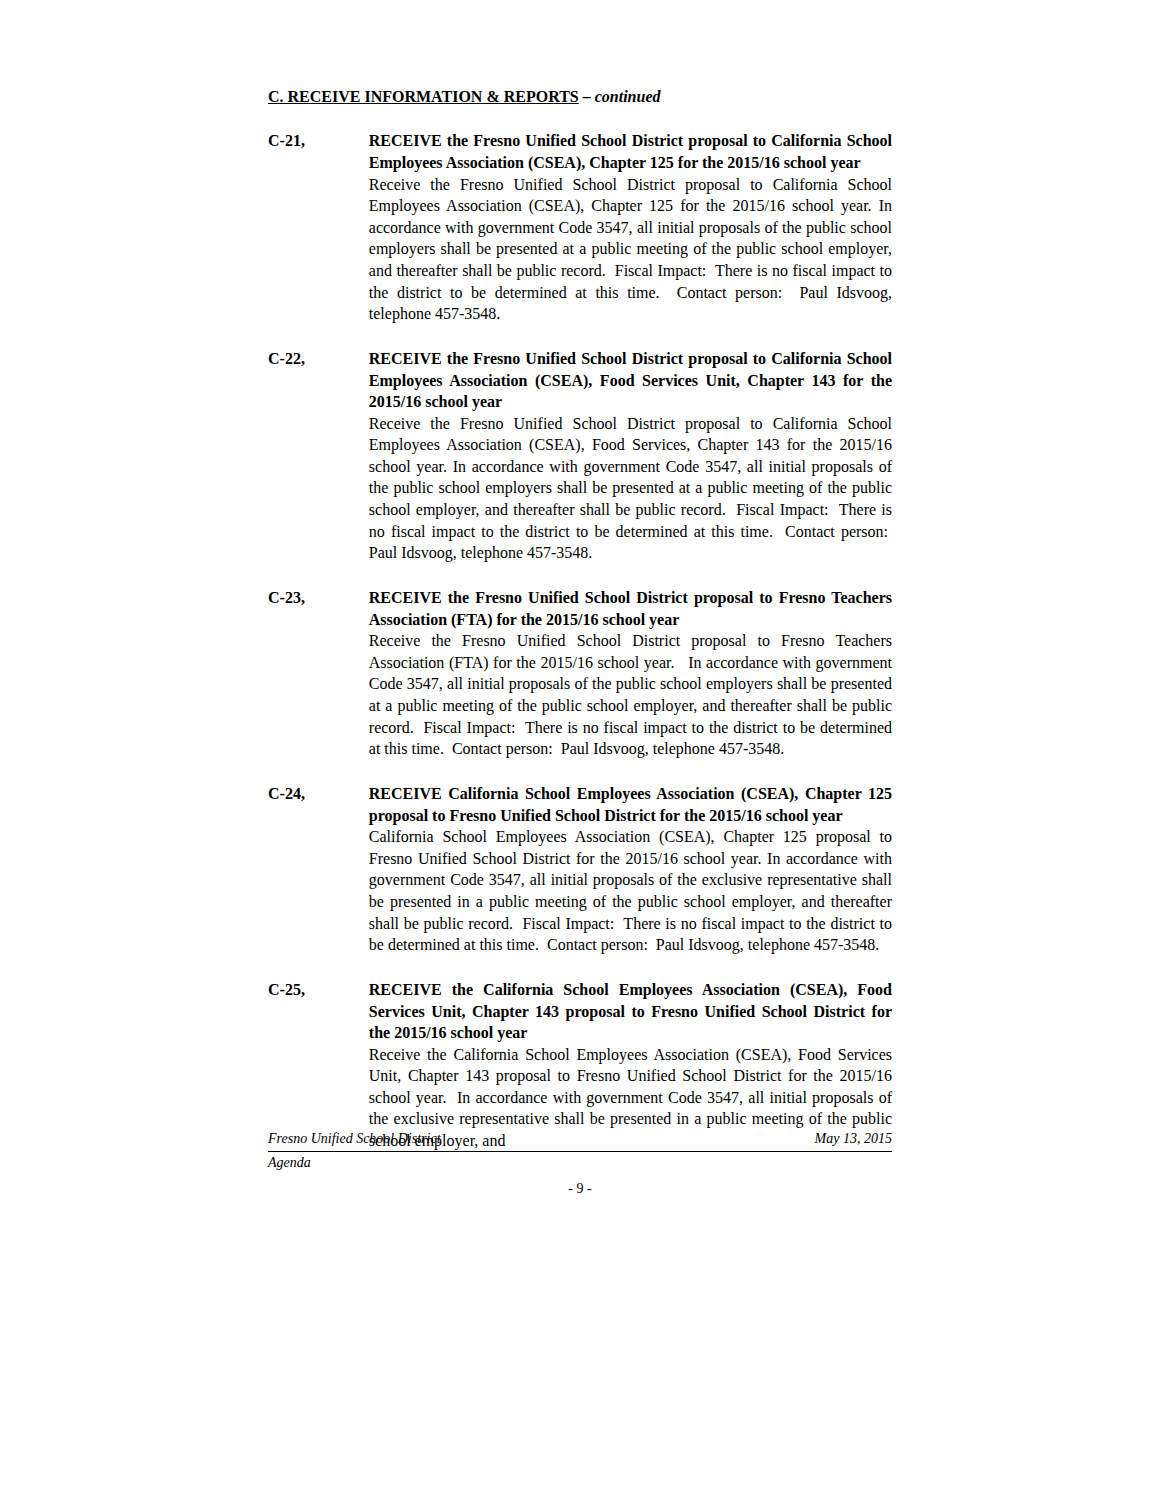C. RECEIVE INFORMATION & REPORTS – continued
C-21,
RECEIVE the Fresno Unified School District proposal to California School Employees Association (CSEA), Chapter 125 for the 2015/16 school year
Receive the Fresno Unified School District proposal to California School Employees Association (CSEA), Chapter 125 for the 2015/16 school year. In accordance with government Code 3547, all initial proposals of the public school employers shall be presented at a public meeting of the public school employer, and thereafter shall be public record. Fiscal Impact: There is no fiscal impact to the district to be determined at this time. Contact person: Paul Idsvoog, telephone 457-3548.
C-22,
RECEIVE the Fresno Unified School District proposal to California School Employees Association (CSEA), Food Services Unit, Chapter 143 for the 2015/16 school year
Receive the Fresno Unified School District proposal to California School Employees Association (CSEA), Food Services, Chapter 143 for the 2015/16 school year. In accordance with government Code 3547, all initial proposals of the public school employers shall be presented at a public meeting of the public school employer, and thereafter shall be public record. Fiscal Impact: There is no fiscal impact to the district to be determined at this time. Contact person: Paul Idsvoog, telephone 457-3548.
C-23,
RECEIVE the Fresno Unified School District proposal to Fresno Teachers Association (FTA) for the 2015/16 school year
Receive the Fresno Unified School District proposal to Fresno Teachers Association (FTA) for the 2015/16 school year. In accordance with government Code 3547, all initial proposals of the public school employers shall be presented at a public meeting of the public school employer, and thereafter shall be public record. Fiscal Impact: There is no fiscal impact to the district to be determined at this time. Contact person: Paul Idsvoog, telephone 457-3548.
C-24,
RECEIVE California School Employees Association (CSEA), Chapter 125 proposal to Fresno Unified School District for the 2015/16 school year
California School Employees Association (CSEA), Chapter 125 proposal to Fresno Unified School District for the 2015/16 school year. In accordance with government Code 3547, all initial proposals of the exclusive representative shall be presented in a public meeting of the public school employer, and thereafter shall be public record. Fiscal Impact: There is no fiscal impact to the district to be determined at this time. Contact person: Paul Idsvoog, telephone 457-3548.
C-25,
RECEIVE the California School Employees Association (CSEA), Food Services Unit, Chapter 143 proposal to Fresno Unified School District for the 2015/16 school year
Receive the California School Employees Association (CSEA), Food Services Unit, Chapter 143 proposal to Fresno Unified School District for the 2015/16 school year. In accordance with government Code 3547, all initial proposals of the exclusive representative shall be presented in a public meeting of the public school employer, and
Fresno Unified School District May 13, 2015
Agenda
- 9 -